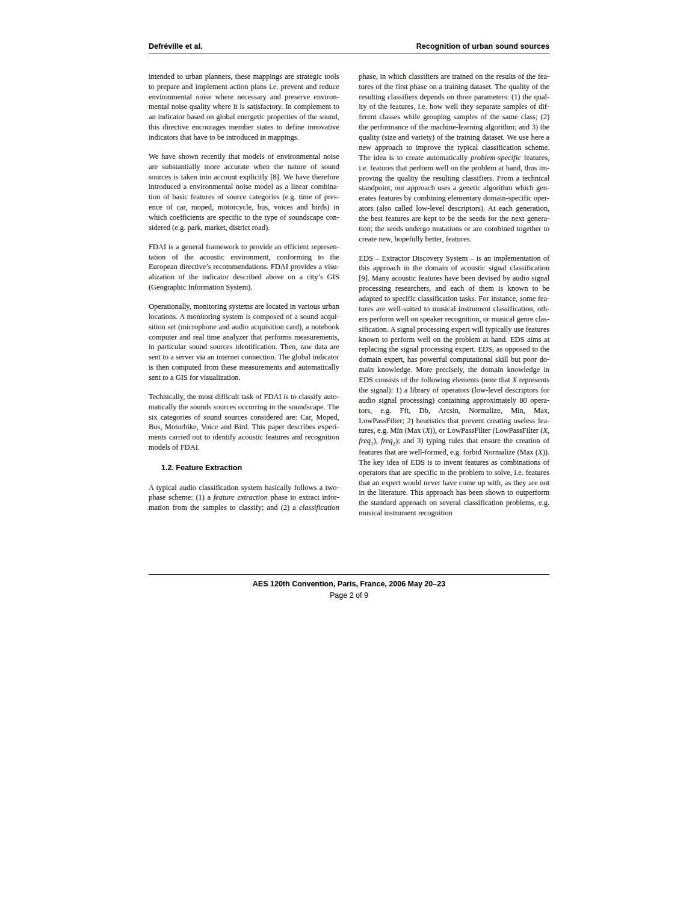Defréville et al. Recognition of urban sound sources
intended to urban planners, these mappings are strategic tools to prepare and implement action plans i.e. prevent and reduce environmental noise where necessary and preserve environmental noise quality where it is satisfactory. In complement to an indicator based on global energetic properties of the sound, this directive encourages member states to define innovative indicators that have to be introduced in mappings.
We have shown recently that models of environmental noise are substantially more accurate when the nature of sound sources is taken into account explicitly [8]. We have therefore introduced a environmental noise model as a linear combination of basic features of source categories (e.g. time of presence of car, moped, motorcycle, bus, voices and birds) in which coefficients are specific to the type of soundscape considered (e.g. park, market, district road).
FDAI is a general framework to provide an efficient representation of the acoustic environment, conforming to the European directive’s recommendations. FDAI provides a visualization of the indicator described above on a city’s GIS (Geographic Information System).
Operationally, monitoring systems are located in various urban locations. A monitoring system is composed of a sound acquisition set (microphone and audio acquisition card), a notebook computer and real time analyzer that performs measurements, in particular sound sources identification. Then, raw data are sent to a server via an internet connection. The global indicator is then computed from these measurements and automatically sent to a GIS for visualization.
Technically, the most difficult task of FDAI is to classify automatically the sounds sources occurring in the soundscape. The six categories of sound sources considered are: Car, Moped, Bus, Motorbike, Voice and Bird. This paper describes experiments carried out to identify acoustic features and recognition models of FDAI.
1.2. Feature Extraction
A typical audio classification system basically follows a two-phase scheme: (1) a feature extraction phase to extract information from the samples to classify; and (2) a classification phase, in which classifiers are trained on the results of the features of the first phase on a training dataset. The quality of the resulting classifiers depends on three parameters: (1) the quality of the features, i.e. how well they separate samples of different classes while grouping samples of the same class; (2) the performance of the machine-learning algorithm; and 3) the quality (size and variety) of the training dataset. We use here a new approach to improve the typical classification scheme. The idea is to create automatically problem-specific features, i.e. features that perform well on the problem at hand, thus improving the quality the resulting classifiers. From a technical standpoint, our approach uses a genetic algorithm which generates features by combining elementary domain-specific operators (also called low-level descriptors). At each generation, the best features are kept to be the seeds for the next generation; the seeds undergo mutations or are combined together to create new, hopefully better, features.
EDS – Extractor Discovery System – is an implementation of this approach in the domain of acoustic signal classification [9]. Many acoustic features have been devised by audio signal processing researchers, and each of them is known to be adapted to specific classification tasks. For instance, some features are well-suited to musical instrument classification, others perform well on speaker recognition, or musical genre classification. A signal processing expert will typically use features known to perform well on the problem at hand. EDS aims at replacing the signal processing expert. EDS, as opposed to the domain expert, has powerful computational skill but poor domain knowledge. More precisely, the domain knowledge in EDS consists of the following elements (note that X represents the signal): 1) a library of operators (low-level descriptors for audio signal processing) containing approximately 80 operators, e.g. Fft, Db, Arcsin, Normalize, Min, Max, LowPassFilter; 2) heuristics that prevent creating useless features, e.g. Min (Max (X)), or LowPassFilter (LowPassFilter (X, freq 1), freq 2); and 3) typing rules that ensure the creation of features that are well-formed, e.g. forbid Normalize (Max (X)). The key idea of EDS is to invent features as combinations of operators that are specific to the problem to solve, i.e. features that an expert would never have come up with, as they are not in the literature. This approach has been shown to outperform the standard approach on several classification problems, e.g. musical instrument recognition
AES 120th Convention, Paris, France, 2006 May 20–23
Page 2 of 9